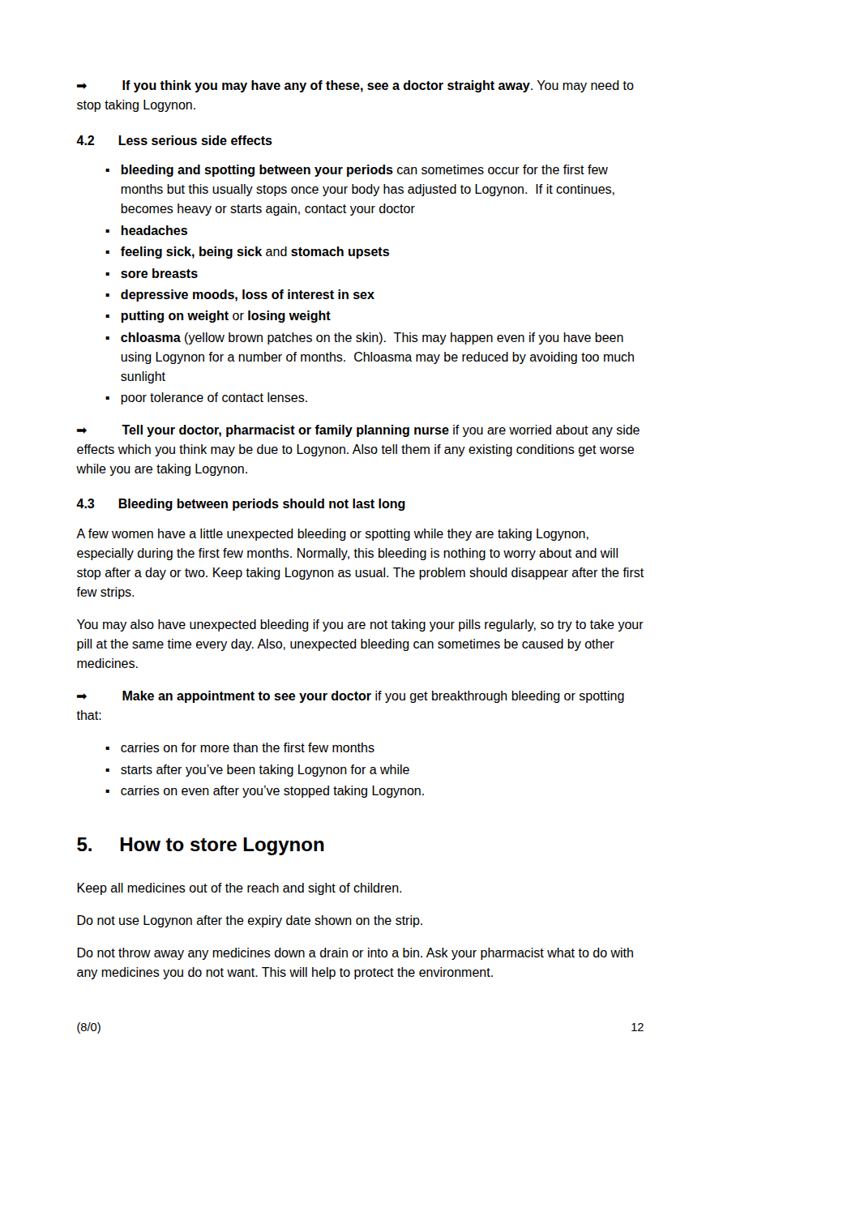➡If you think you may have any of these, see a doctor straight away. You may need to stop taking Logynon.
4.2 Less serious side effects
bleeding and spotting between your periods can sometimes occur for the first few months but this usually stops once your body has adjusted to Logynon. If it continues, becomes heavy or starts again, contact your doctor
headaches
feeling sick, being sick and stomach upsets
sore breasts
depressive moods, loss of interest in sex
putting on weight or losing weight
chloasma (yellow brown patches on the skin). This may happen even if you have been using Logynon for a number of months. Chloasma may be reduced by avoiding too much sunlight
poor tolerance of contact lenses.
➡Tell your doctor, pharmacist or family planning nurse if you are worried about any side effects which you think may be due to Logynon. Also tell them if any existing conditions get worse while you are taking Logynon.
4.3 Bleeding between periods should not last long
A few women have a little unexpected bleeding or spotting while they are taking Logynon, especially during the first few months. Normally, this bleeding is nothing to worry about and will stop after a day or two. Keep taking Logynon as usual. The problem should disappear after the first few strips.
You may also have unexpected bleeding if you are not taking your pills regularly, so try to take your pill at the same time every day. Also, unexpected bleeding can sometimes be caused by other medicines.
➡Make an appointment to see your doctor if you get breakthrough bleeding or spotting that:
carries on for more than the first few months
starts after you’ve been taking Logynon for a while
carries on even after you’ve stopped taking Logynon.
5. How to store Logynon
Keep all medicines out of the reach and sight of children.
Do not use Logynon after the expiry date shown on the strip.
Do not throw away any medicines down a drain or into a bin. Ask your pharmacist what to do with any medicines you do not want. This will help to protect the environment.
(8/0) 12